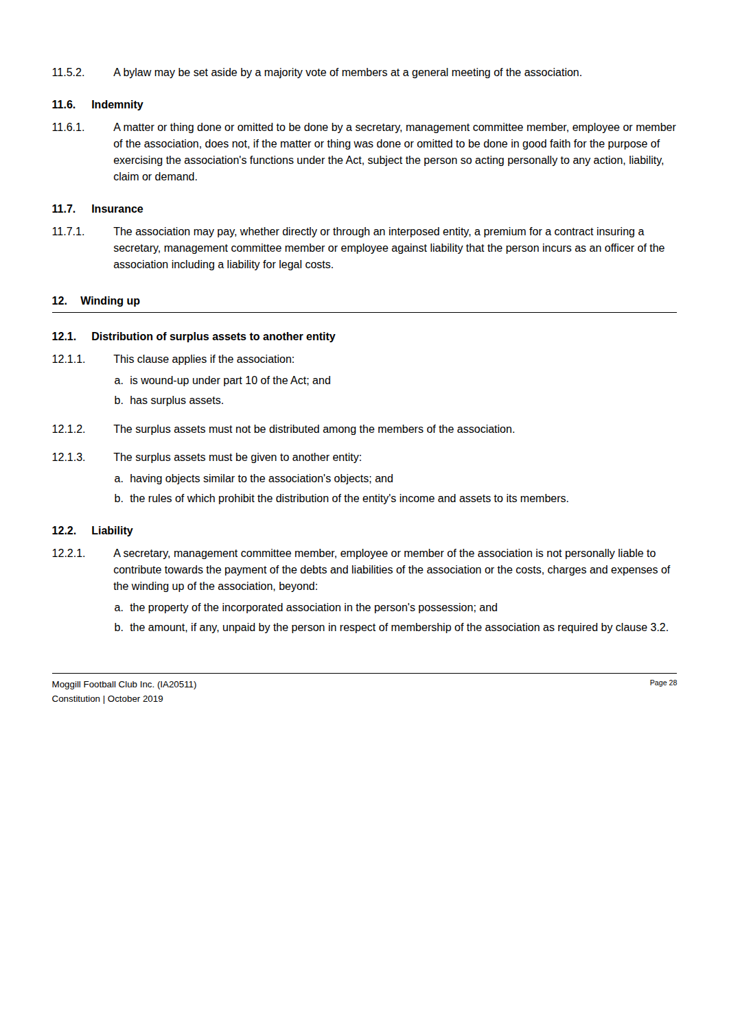11.5.2.
A bylaw may be set aside by a majority vote of members at a general meeting of the association.
11.6. Indemnity
11.6.1.
A matter or thing done or omitted to be done by a secretary, management committee member, employee or member of the association, does not, if the matter or thing was done or omitted to be done in good faith for the purpose of exercising the association's functions under the Act, subject the person so acting personally to any action, liability, claim or demand.
11.7. Insurance
11.7.1.
The association may pay, whether directly or through an interposed entity, a premium for a contract insuring a secretary, management committee member or employee against liability that the person incurs as an officer of the association including a liability for legal costs.
12. Winding up
12.1. Distribution of surplus assets to another entity
12.1.1.
This clause applies if the association:
is wound-up under part 10 of the Act; and
has surplus assets.
12.1.2.
The surplus assets must not be distributed among the members of the association.
12.1.3.
The surplus assets must be given to another entity:
having objects similar to the association's objects; and
the rules of which prohibit the distribution of the entity's income and assets to its members.
12.2. Liability
12.2.1.
A secretary, management committee member, employee or member of the association is not personally liable to contribute towards the payment of the debts and liabilities of the association or the costs, charges and expenses of the winding up of the association, beyond:
the property of the incorporated association in the person's possession; and
the amount, if any, unpaid by the person in respect of membership of the association as required by clause 3.2.
Moggill Football Club Inc. (IA20511)
Constitution | October 2019
Page 28